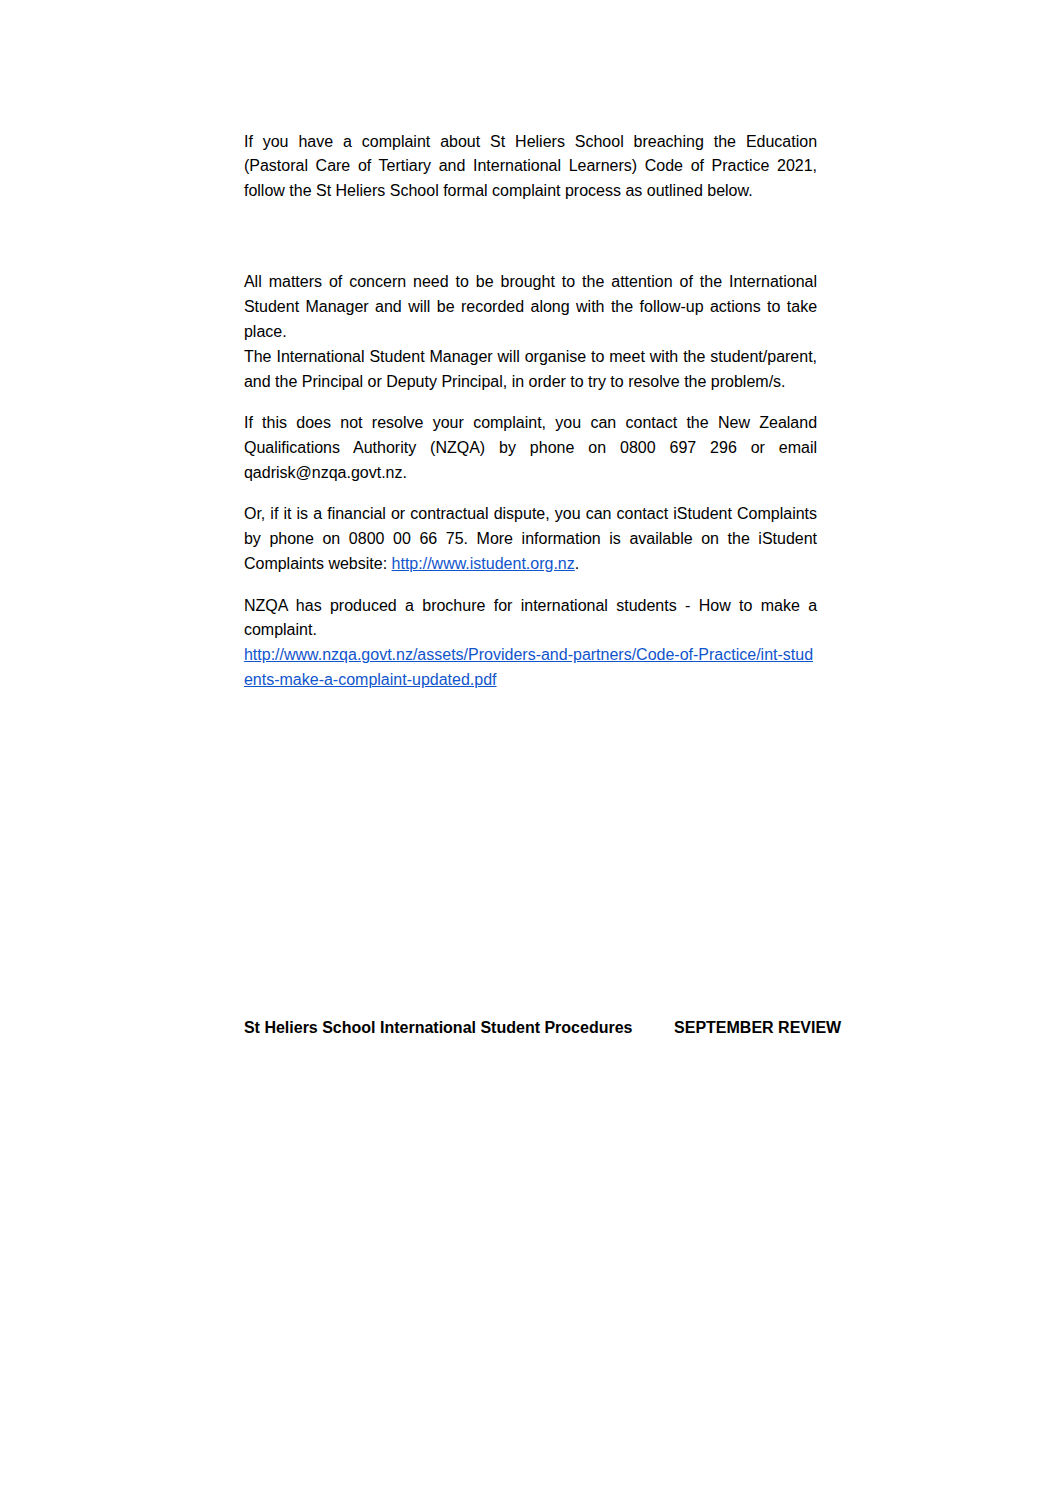If you have a complaint about St Heliers School breaching the Education (Pastoral Care of Tertiary and International Learners) Code of Practice 2021, follow the St Heliers School formal complaint process as outlined below.
All matters of concern need to be brought to the attention of the International Student Manager and will be recorded along with the follow-up actions to take place.
The International Student Manager will organise to meet with the student/parent, and the Principal or Deputy Principal, in order to try to resolve the problem/s.
If this does not resolve your complaint, you can contact the New Zealand Qualifications Authority (NZQA) by phone on 0800 697 296 or email qadrisk@nzqa.govt.nz.
Or, if it is a financial or contractual dispute, you can contact iStudent Complaints by phone on 0800 00 66 75. More information is available on the iStudent Complaints website: http://www.istudent.org.nz.
NZQA has produced a brochure for international students - How to make a complaint.
http://www.nzqa.govt.nz/assets/Providers-and-partners/Code-of-Practice/int-students-make-a-complaint-updated.pdf
St Heliers School International Student Procedures SEPTEMBER REVIEW